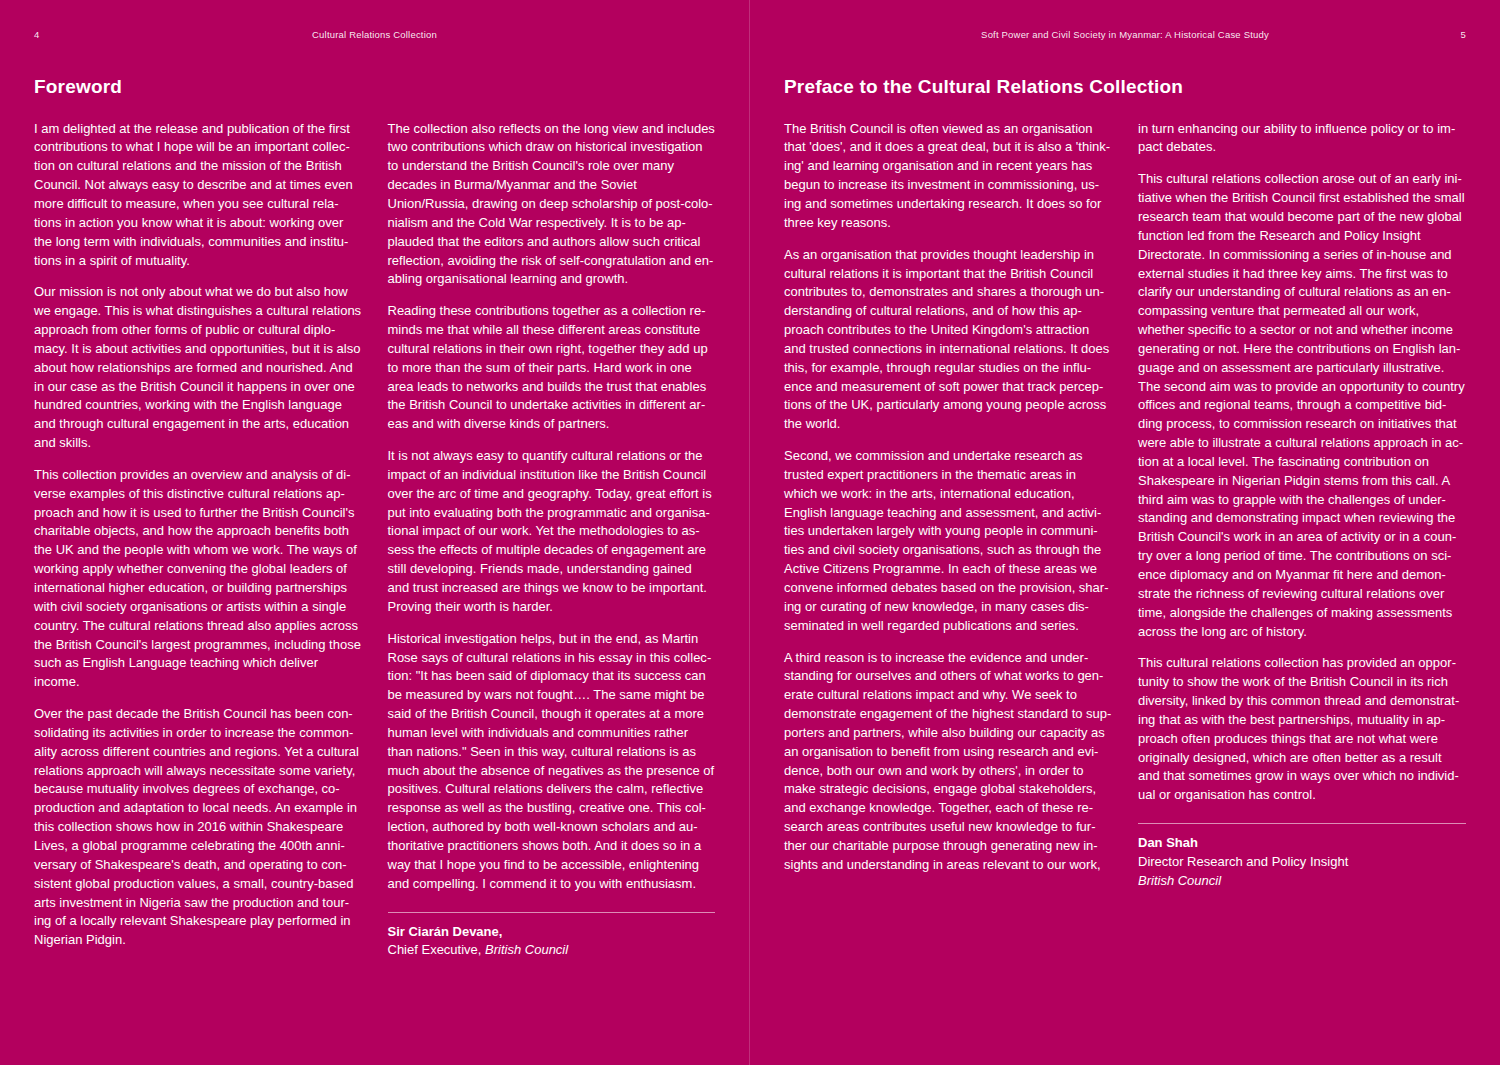4 Cultural Relations Collection 4
Foreword
I am delighted at the release and publication of the first contributions to what I hope will be an important collection on cultural relations and the mission of the British Council. Not always easy to describe and at times even more difficult to measure, when you see cultural relations in action you know what it is about: working over the long term with individuals, communities and institutions in a spirit of mutuality.
Our mission is not only about what we do but also how we engage. This is what distinguishes a cultural relations approach from other forms of public or cultural diplomacy. It is about activities and opportunities, but it is also about how relationships are formed and nourished. And in our case as the British Council it happens in over one hundred countries, working with the English language and through cultural engagement in the arts, education and skills.
This collection provides an overview and analysis of diverse examples of this distinctive cultural relations approach and how it is used to further the British Council's charitable objects, and how the approach benefits both the UK and the people with whom we work. The ways of working apply whether convening the global leaders of international higher education, or building partnerships with civil society organisations or artists within a single country. The cultural relations thread also applies across the British Council's largest programmes, including those such as English Language teaching which deliver income.
Over the past decade the British Council has been consolidating its activities in order to increase the commonality across different countries and regions. Yet a cultural relations approach will always necessitate some variety, because mutuality involves degrees of exchange, co-production and adaptation to local needs. An example in this collection shows how in 2016 within Shakespeare Lives, a global programme celebrating the 400th anniversary of Shakespeare's death, and operating to consistent global production values, a small, country-based arts investment in Nigeria saw the production and touring of a locally relevant Shakespeare play performed in Nigerian Pidgin.
The collection also reflects on the long view and includes two contributions which draw on historical investigation to understand the British Council's role over many decades in Burma/Myanmar and the Soviet Union/Russia, drawing on deep scholarship of post-colonialism and the Cold War respectively. It is to be applauded that the editors and authors allow such critical reflection, avoiding the risk of self-congratulation and enabling organisational learning and growth.
Reading these contributions together as a collection reminds me that while all these different areas constitute cultural relations in their own right, together they add up to more than the sum of their parts. Hard work in one area leads to networks and builds the trust that enables the British Council to undertake activities in different areas and with diverse kinds of partners.
It is not always easy to quantify cultural relations or the impact of an individual institution like the British Council over the arc of time and geography. Today, great effort is put into evaluating both the programmatic and organisational impact of our work. Yet the methodologies to assess the effects of multiple decades of engagement are still developing. Friends made, understanding gained and trust increased are things we know to be important. Proving their worth is harder.
Historical investigation helps, but in the end, as Martin Rose says of cultural relations in his essay in this collection: "It has been said of diplomacy that its success can be measured by wars not fought…. The same might be said of the British Council, though it operates at a more human level with individuals and communities rather than nations." Seen in this way, cultural relations is as much about the absence of negatives as the presence of positives. Cultural relations delivers the calm, reflective response as well as the bustling, creative one. This collection, authored by both well-known scholars and authoritative practitioners shows both. And it does so in a way that I hope you find to be accessible, enlightening and compelling. I commend it to you with enthusiasm.
Sir Ciarán Devane,
Chief Executive, British Council
5 Soft Power and Civil Society in Myanmar: A Historical Case Study 5
Preface to the Cultural Relations Collection
The British Council is often viewed as an organisation that 'does', and it does a great deal, but it is also a 'thinking' and learning organisation and in recent years has begun to increase its investment in commissioning, using and sometimes undertaking research. It does so for three key reasons.
As an organisation that provides thought leadership in cultural relations it is important that the British Council contributes to, demonstrates and shares a thorough understanding of cultural relations, and of how this approach contributes to the United Kingdom's attraction and trusted connections in international relations. It does this, for example, through regular studies on the influence and measurement of soft power that track perceptions of the UK, particularly among young people across the world.
Second, we commission and undertake research as trusted expert practitioners in the thematic areas in which we work: in the arts, international education, English language teaching and assessment, and activities undertaken largely with young people in communities and civil society organisations, such as through the Active Citizens Programme. In each of these areas we convene informed debates based on the provision, sharing or curating of new knowledge, in many cases disseminated in well regarded publications and series.
A third reason is to increase the evidence and understanding for ourselves and others of what works to generate cultural relations impact and why. We seek to demonstrate engagement of the highest standard to supporters and partners, while also building our capacity as an organisation to benefit from using research and evidence, both our own and work by others', in order to make strategic decisions, engage global stakeholders, and exchange knowledge. Together, each of these research areas contributes useful new knowledge to further our charitable purpose through generating new insights and understanding in areas relevant to our work, in turn enhancing our ability to influence policy or to impact debates.
This cultural relations collection arose out of an early initiative when the British Council first established the small research team that would become part of the new global function led from the Research and Policy Insight Directorate. In commissioning a series of in-house and external studies it had three key aims. The first was to clarify our understanding of cultural relations as an encompassing venture that permeated all our work, whether specific to a sector or not and whether income generating or not. Here the contributions on English language and on assessment are particularly illustrative. The second aim was to provide an opportunity to country offices and regional teams, through a competitive bidding process, to commission research on initiatives that were able to illustrate a cultural relations approach in action at a local level. The fascinating contribution on Shakespeare in Nigerian Pidgin stems from this call. A third aim was to grapple with the challenges of understanding and demonstrating impact when reviewing the British Council's work in an area of activity or in a country over a long period of time. The contributions on science diplomacy and on Myanmar fit here and demonstrate the richness of reviewing cultural relations over time, alongside the challenges of making assessments across the long arc of history.
This cultural relations collection has provided an opportunity to show the work of the British Council in its rich diversity, linked by this common thread and demonstrating that as with the best partnerships, mutuality in approach often produces things that are not what were originally designed, which are often better as a result and that sometimes grow in ways over which no individual or organisation has control.
Dan Shah
Director Research and Policy Insight
British Council